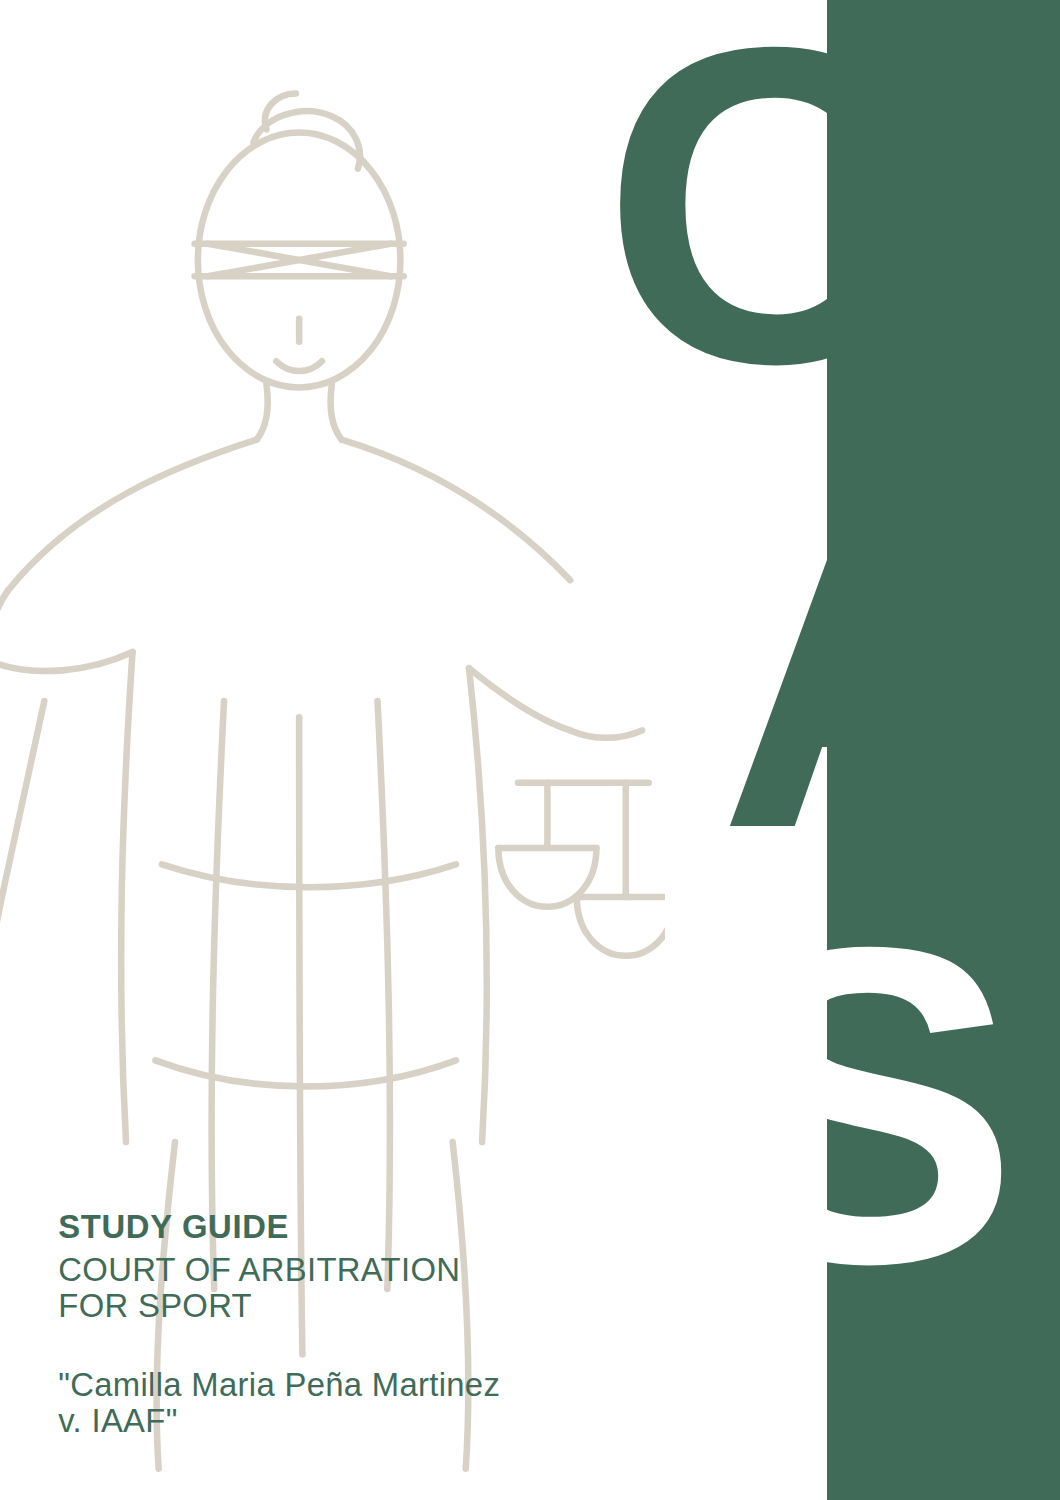C A S
STUDY GUIDE
COURT OF ARBITRATION FOR SPORT
"Camilla Maria Peña Martinez v. IAAF"